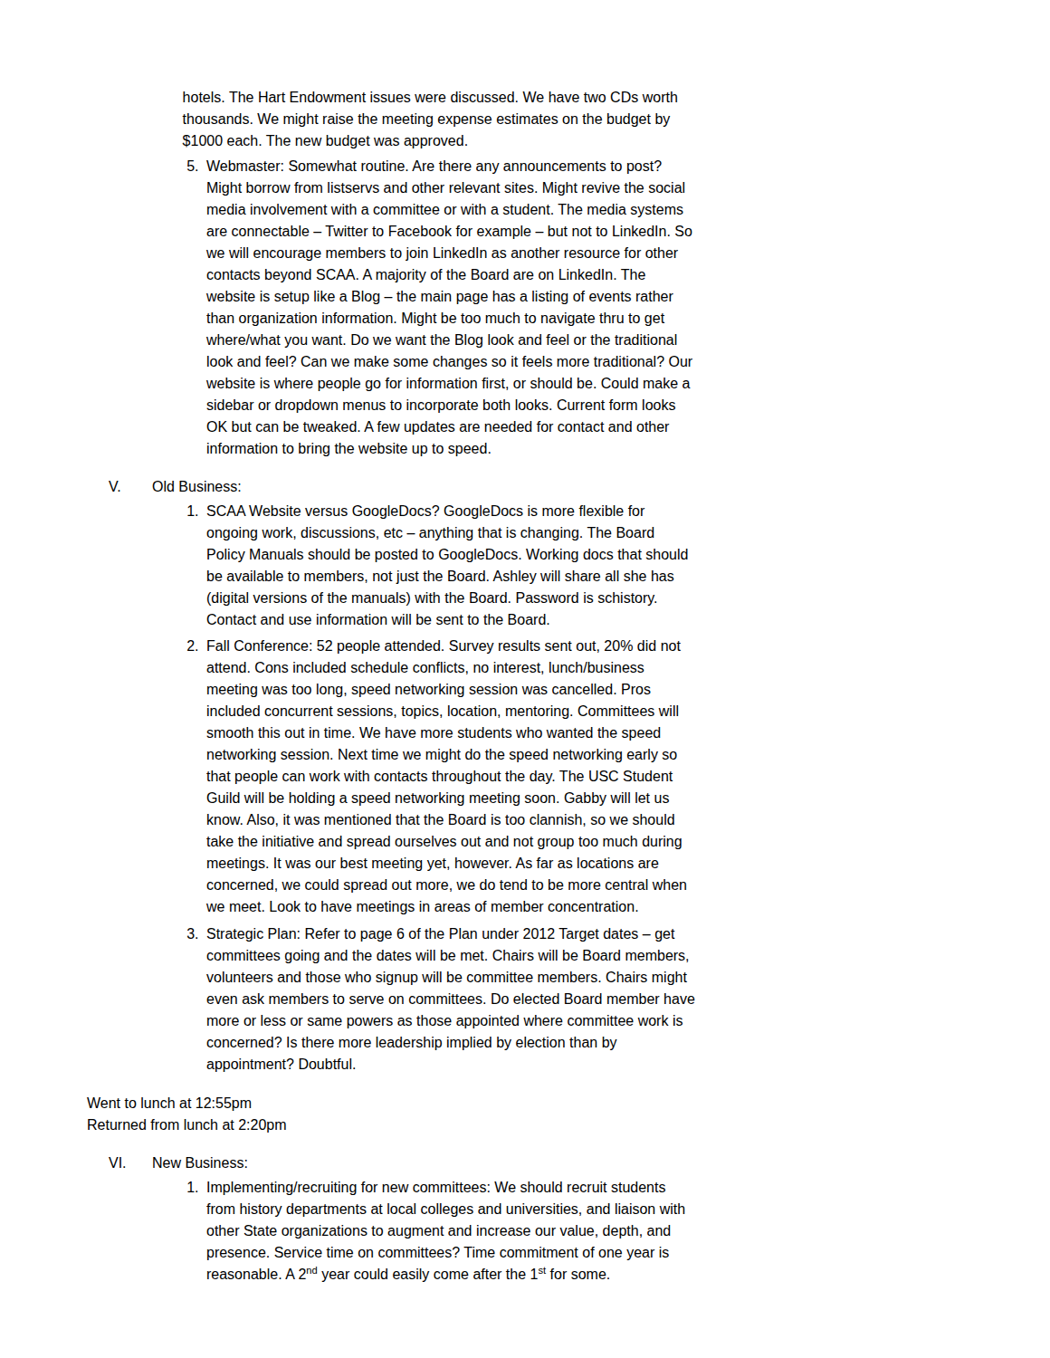hotels. The Hart Endowment issues were discussed. We have two CDs worth thousands. We might raise the meeting expense estimates on the budget by $1000 each. The new budget was approved.
Webmaster: Somewhat routine. Are there any announcements to post? Might borrow from listservs and other relevant sites. Might revive the social media involvement with a committee or with a student. The media systems are connectable – Twitter to Facebook for example – but not to LinkedIn. So we will encourage members to join LinkedIn as another resource for other contacts beyond SCAA. A majority of the Board are on LinkedIn. The website is setup like a Blog – the main page has a listing of events rather than organization information. Might be too much to navigate thru to get where/what you want. Do we want the Blog look and feel or the traditional look and feel? Can we make some changes so it feels more traditional? Our website is where people go for information first, or should be. Could make a sidebar or dropdown menus to incorporate both looks. Current form looks OK but can be tweaked. A few updates are needed for contact and other information to bring the website up to speed.
V.
Old Business:
SCAA Website versus GoogleDocs? GoogleDocs is more flexible for ongoing work, discussions, etc – anything that is changing. The Board Policy Manuals should be posted to GoogleDocs. Working docs that should be available to members, not just the Board. Ashley will share all she has (digital versions of the manuals) with the Board. Password is schistory. Contact and use information will be sent to the Board.
Fall Conference: 52 people attended. Survey results sent out, 20% did not attend. Cons included schedule conflicts, no interest, lunch/business meeting was too long, speed networking session was cancelled. Pros included concurrent sessions, topics, location, mentoring. Committees will smooth this out in time. We have more students who wanted the speed networking session. Next time we might do the speed networking early so that people can work with contacts throughout the day. The USC Student Guild will be holding a speed networking meeting soon. Gabby will let us know. Also, it was mentioned that the Board is too clannish, so we should take the initiative and spread ourselves out and not group too much during meetings. It was our best meeting yet, however. As far as locations are concerned, we could spread out more, we do tend to be more central when we meet. Look to have meetings in areas of member concentration.
Strategic Plan: Refer to page 6 of the Plan under 2012 Target dates – get committees going and the dates will be met. Chairs will be Board members, volunteers and those who signup will be committee members. Chairs might even ask members to serve on committees. Do elected Board member have more or less or same powers as those appointed where committee work is concerned? Is there more leadership implied by election than by appointment? Doubtful.
Went to lunch at 12:55pm
Returned from lunch at 2:20pm
VI.
New Business:
Implementing/recruiting for new committees: We should recruit students from history departments at local colleges and universities, and liaison with other State organizations to augment and increase our value, depth, and presence. Service time on committees? Time commitment of one year is reasonable. A 2nd year could easily come after the 1st for some.